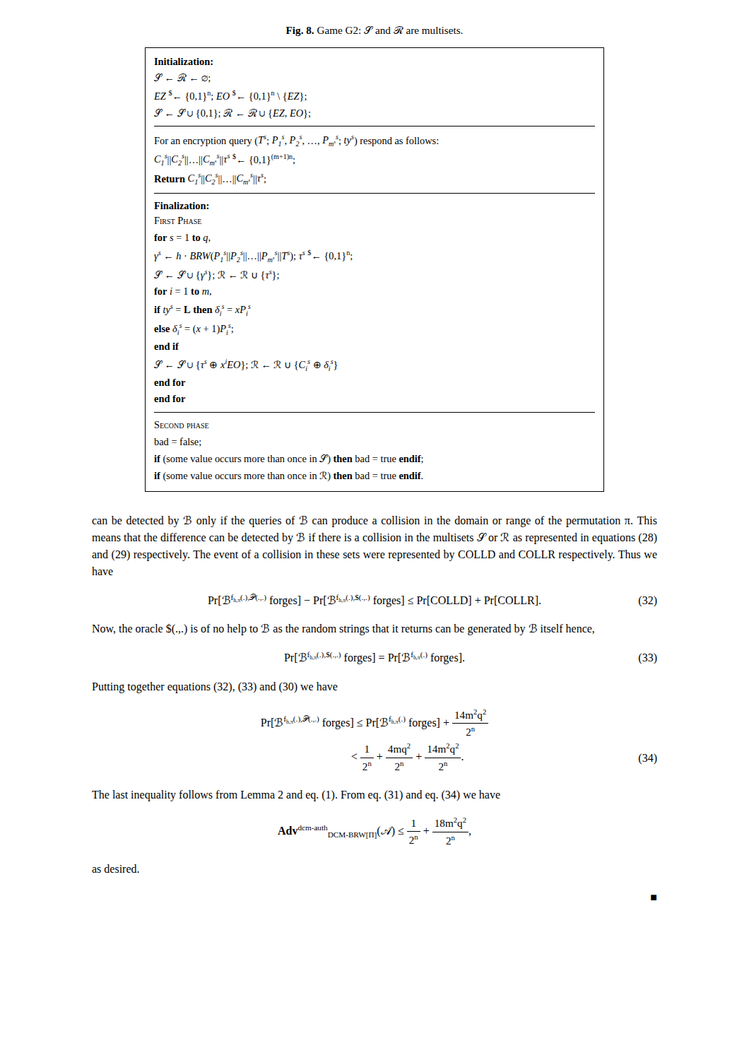Fig. 8. Game G2: 𝒮 and ℛ are multisets.
Initialization:
𝒮 ← ℛ ← ∅;
EZ $← {0,1}n; EO $← {0,1}n \ {EZ};
𝒮 ← 𝒮 ∪ {0,1}; ℛ ← ℛ ∪ {EZ, EO};
For an encryption query (Ts; P1s, P2s, …, Pmss; tys) respond as follows:
C1s||C2s||…||Cmss||τs $← {0,1}(m+1)n;
Return C1s||C2s||…||Cmss||τs;
Finalization:
First Phase
for s = 1 to q,
γs ← h · BRW(P1s||P2s||…||Pmss||Ts); τs $← {0,1}n;
𝒮 ← 𝒮 ∪ {γs}; ℛ ← ℛ ∪ {τs};
for i = 1 to m,
if tys = L then δis = xPis
else δis = (x + 1)Pis;
end if
𝒮 ← 𝒮 ∪ {τs ⊕ xiEO}; ℛ ← ℛ ∪ {Cis ⊕ δis}
end for
end for
Second phase
bad = false;
if (some value occurs more than once in 𝒮) then bad = true endif;
if (some value occurs more than once in ℛ) then bad = true endif.
can be detected by ℬ only if the queries of ℬ can produce a collision in the domain or range of the permutation π. This means that the difference can be detected by ℬ if there is a collision in the multisets 𝒮 or ℛ as represented in equations (28) and (29) respectively. The event of a collision in these sets were represented by COLLD and COLLR respectively. Thus we have
Pr[ℬfh,π(.),𝒫(.,.) forges] − Pr[ℬfh,π(.),$(.,.) forges] ≤ Pr[COLLD] + Pr[COLLR]. (32)
Now, the oracle $(.,.) is of no help to ℬ as the random strings that it returns can be generated by ℬ itself hence,
Pr[ℬfh,π(.),$(.,.) forges] = Pr[ℬfh,π(.) forges]. (33)
Putting together equations (32), (33) and (30) we have
Pr[ℬfh,π(.),𝒫(.,.) forges] ≤ Pr[ℬfh,π(.) forges] + 14m2q22n
< 12n + 4mq22n + 14m2q22n. (34)
The last inequality follows from Lemma 2 and eq. (1). From eq. (31) and eq. (34) we have
Advdcm-authDCM-BRW[Π](𝒜) ≤ 12n + 18m2q22n,
as desired.
■